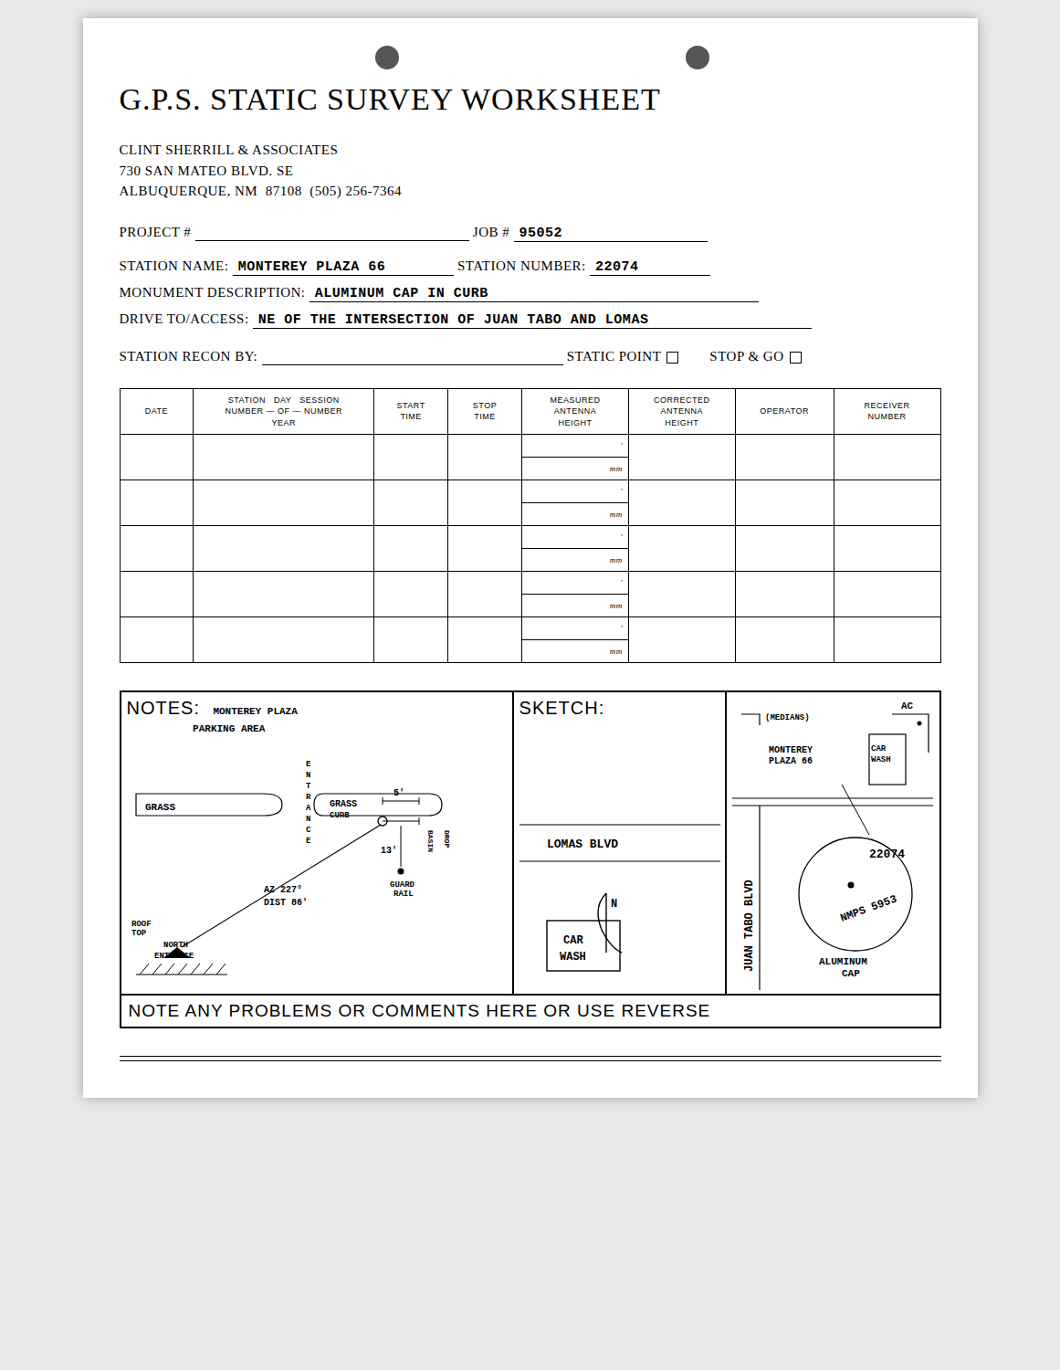G.P.S. STATIC SURVEY WORKSHEET
CLINT SHERRILL & ASSOCIATES
730 SAN MATEO BLVD. SE
ALBUQUERQUE, NM 87108 (505) 256-7364
PROJECT # JOB # 95052
STATION NAME: MONTEREY PLAZA 66 STATION NUMBER: 22074
MONUMENT DESCRIPTION: ALUMINUM CAP IN CURB
DRIVE TO/ACCESS: NE OF THE INTERSECTION OF JUAN TABO AND LOMAS
STATION RECON BY: STATIC POINT STOP & GO
| DATE | STATION DAY SESSION NUMBER — OF — NUMBER YEAR | START TIME | STOP TIME | MEASURED ANTENNA HEIGHT | CORRECTED ANTENNA HEIGHT | OPERATOR | RECEIVER NUMBER |
| --- | --- | --- | --- | --- | --- | --- | --- |
| | | | | ' | | | |
| mm |
| | | | | ' | | | |
| mm |
| | | | | ' | | | |
| mm |
| | | | | ' | | | |
| mm |
| | | | | ' | | | |
| mm |
NOTES:
MONTEREY PLAZA
PARKING AREA E N T R A N C E GRASS GRASS CURB 5' 13' GUARD RAIL BASIN DROP AZ 227° DIST 86' ROOF TOP NORTH ENTRANCE
SKETCH:
LOMAS BLVD N CAR WASH
AC (MEDIANS) MONTEREY PLAZA 66 CAR WASH JUAN TABO BLVD 22074 NMPS 5953 ALUMINUM CAP
NOTE ANY PROBLEMS OR COMMENTS HERE OR USE REVERSE